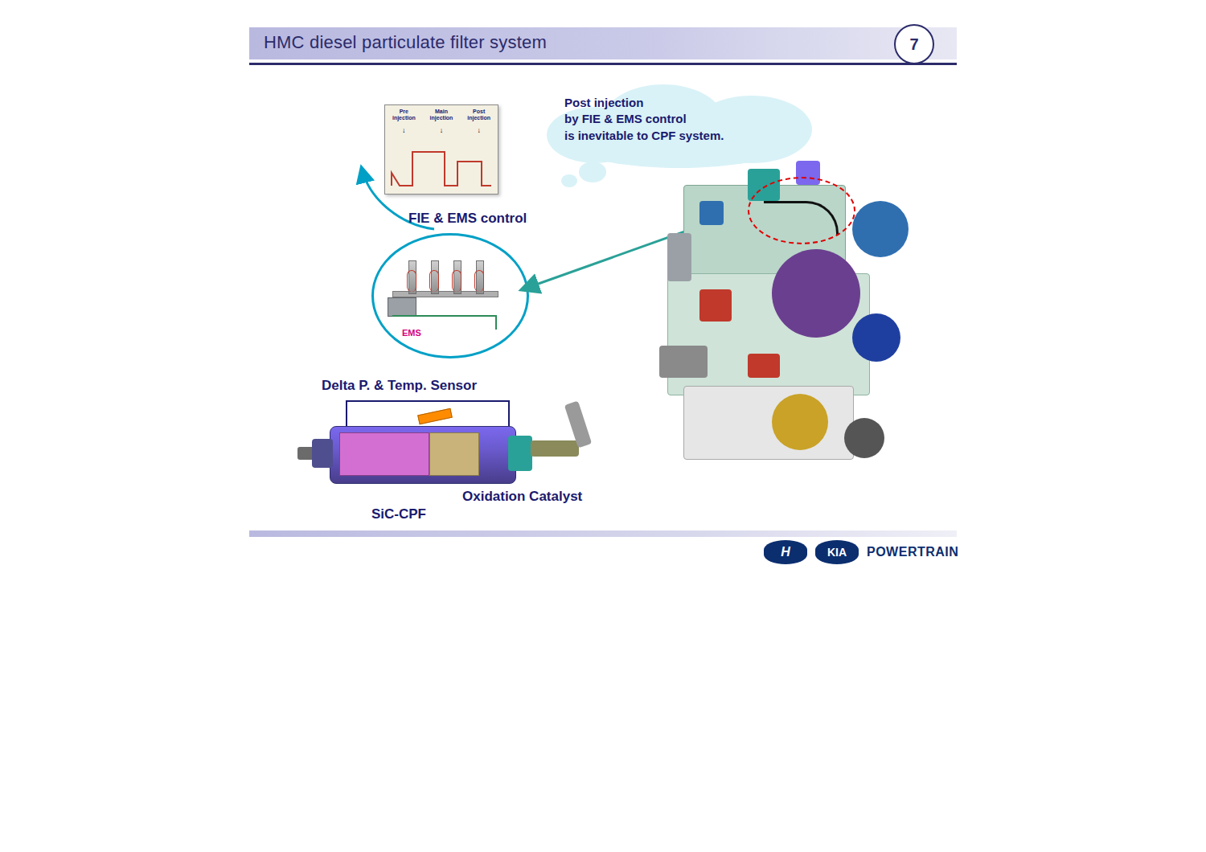HMC diesel particulate filter system
7
Post injection
by FIE & EMS control
is inevitable to CPF system.
Pre
injection Main
injection Post
injection
↓↓↓
FIE & EMS control
EMS
Delta P. & Temp. Sensor
Oxidation Catalyst
SiC-CPF
H
KIA
POWERTRAIN